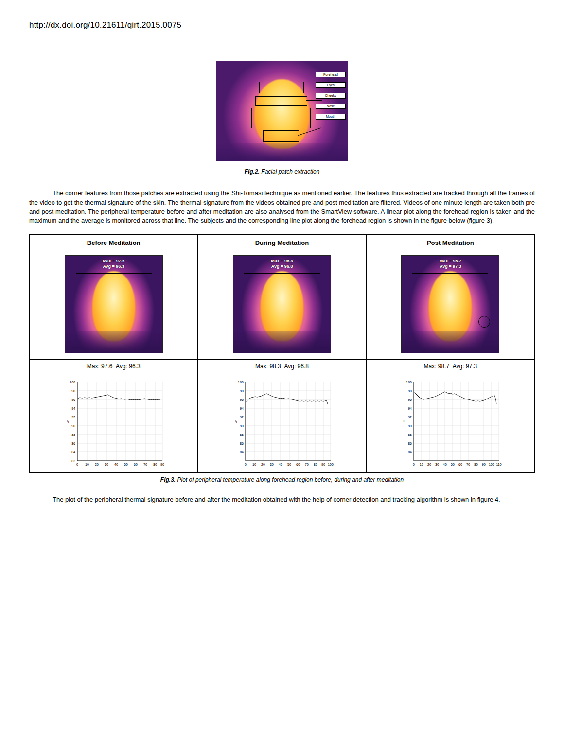http://dx.doi.org/10.21611/qirt.2015.0075
Forehead
Eyes
Cheeks
Nose
Mouth
Fig.2. Facial patch extraction
The corner features from those patches are extracted using the Shi-Tomasi technique as mentioned earlier. The features thus extracted are tracked through all the frames of the video to get the thermal signature of the skin. The thermal signature from the videos obtained pre and post meditation are filtered. Videos of one minute length are taken both pre and post meditation. The peripheral temperature before and after meditation are also analysed from the SmartView software. A linear plot along the forehead region is taken and the maximum and the average is monitored across that line. The subjects and the corresponding line plot along the forehead region is shown in the figure below (figure 3).
| Before Meditation | During Meditation | Post Meditation |
| --- | --- | --- |
| Max = 97.6 Avg = 96.3 | Max = 98.3 Avg = 96.8 | Max = 98.7 Avg = 97.3 |
| Max: 97.6 Avg: 96.3 | Max: 98.3 Avg: 96.8 | Max: 98.7 Avg: 97.3 |
| 100 98 96 94 92 90 88 86 84 82 °F 0 10 20 30 40 50 60 70 80 90 | 100 98 96 94 92 90 88 86 84 °F 0 10 20 30 40 50 60 70 80 90 100 | 100 98 96 94 92 90 88 86 84 °F 0 10 20 30 40 50 60 70 80 90 100 110 |
Fig.3. Plot of peripheral temperature along forehead region before, during and after meditation
The plot of the peripheral thermal signature before and after the meditation obtained with the help of corner detection and tracking algorithm is shown in figure 4.